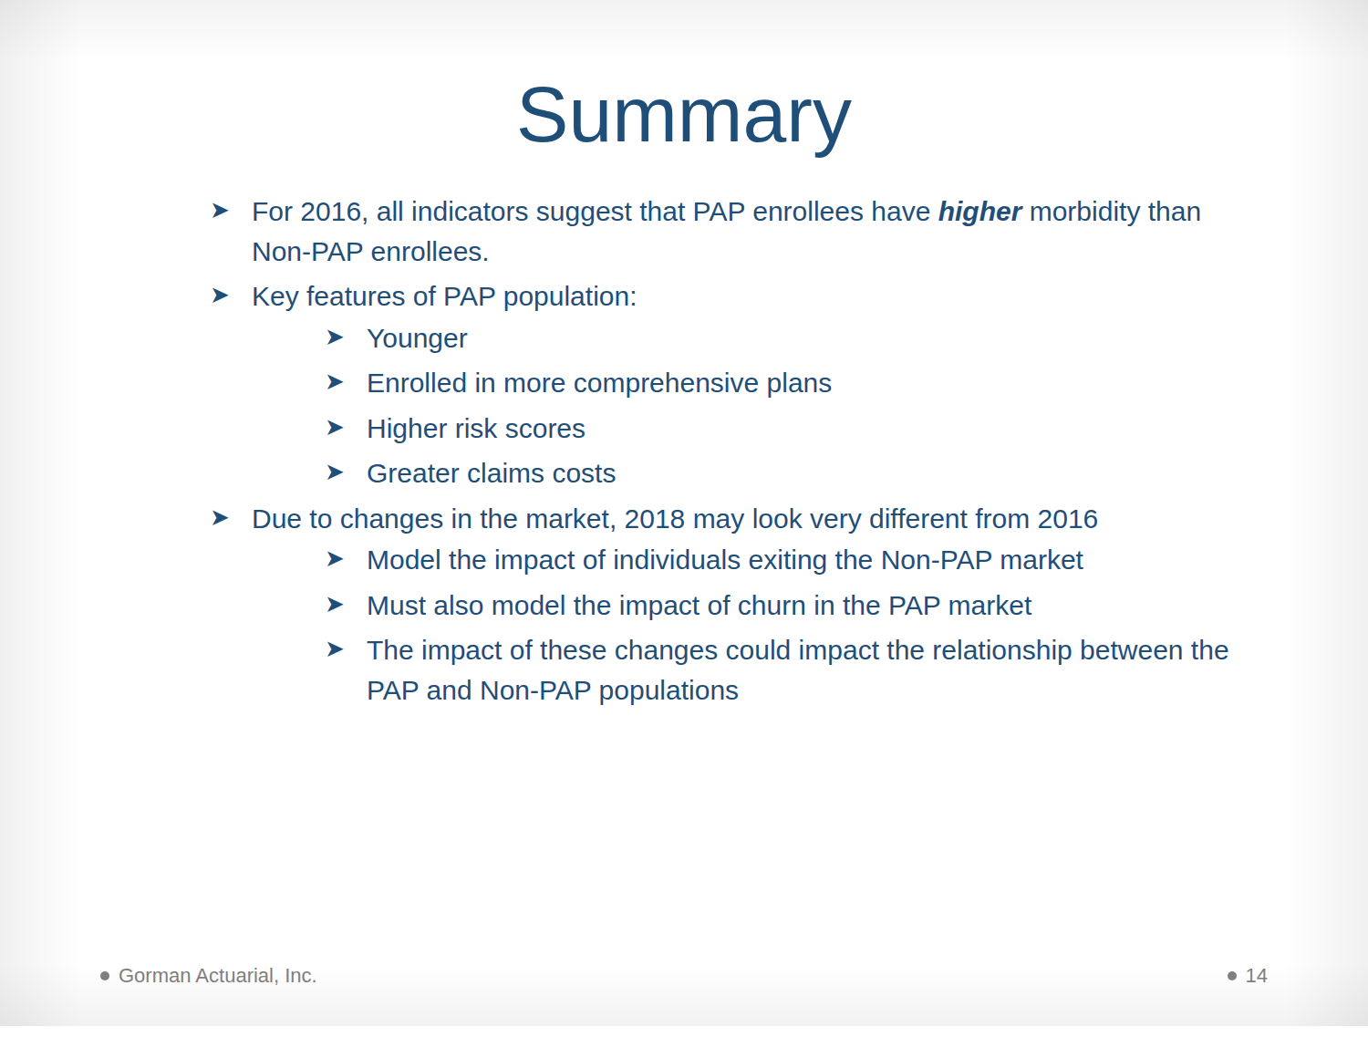Summary
For 2016, all indicators suggest that PAP enrollees have higher morbidity than Non-PAP enrollees.
Key features of PAP population:
Younger
Enrolled in more comprehensive plans
Higher risk scores
Greater claims costs
Due to changes in the market, 2018 may look very different from 2016
Model the impact of individuals exiting the Non-PAP market
Must also model the impact of churn in the PAP market
The impact of these changes could impact the relationship between the PAP and Non-PAP populations
Gorman Actuarial, Inc.
14